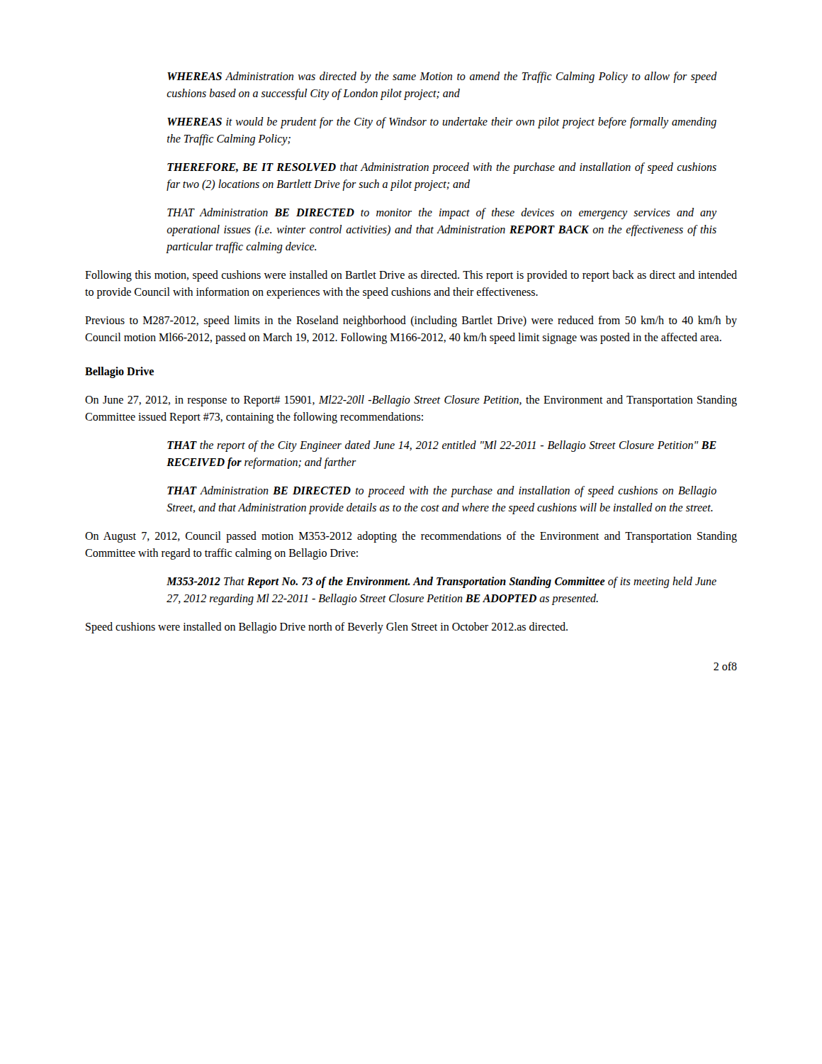WHEREAS Administration was directed by the same Motion to amend the Traffic Calming Policy to allow for speed cushions based on a successful City of London pilot project; and
WHEREAS it would be prudent for the City of Windsor to undertake their own pilot project before formally amending the Traffic Calming Policy;
THEREFORE, BE IT RESOLVED that Administration proceed with the purchase and installation of speed cushions far two (2) locations on Bartlett Drive for such a pilot project; and
THAT Administration BE DIRECTED to monitor the impact of these devices on emergency services and any operational issues (i.e. winter control activities) and that Administration REPORT BACK on the effectiveness of this particular traffic calming device.
Following this motion, speed cushions were installed on Bartlet Drive as directed. This report is provided to report back as direct and intended to provide Council with information on experiences with the speed cushions and their effectiveness.
Previous to M287-2012, speed limits in the Roseland neighborhood (including Bartlet Drive) were reduced from 50 km/h to 40 km/h by Council motion Ml66-2012, passed on March 19, 2012. Following M166-2012, 40 km/h speed limit signage was posted in the affected area.
Bellagio Drive
On June 27, 2012, in response to Report# 15901, Ml22-20ll -Bellagio Street Closure Petition, the Environment and Transportation Standing Committee issued Report #73, containing the following recommendations:
THAT the report of the City Engineer dated June 14, 2012 entitled "Ml 22-2011 - Bellagio Street Closure Petition" BE RECEIVED for reformation; and farther
THAT Administration BE DIRECTED to proceed with the purchase and installation of speed cushions on Bellagio Street, and that Administration provide details as to the cost and where the speed cushions will be installed on the street.
On August 7, 2012, Council passed motion M353-2012 adopting the recommendations of the Environment and Transportation Standing Committee with regard to traffic calming on Bellagio Drive:
M353-2012 That Report No. 73 of the Environment. And Transportation Standing Committee of its meeting held June 27, 2012 regarding Ml 22-2011 - Bellagio Street Closure Petition BE ADOPTED as presented.
Speed cushions were installed on Bellagio Drive north of Beverly Glen Street in October 2012.as directed.
2 of8